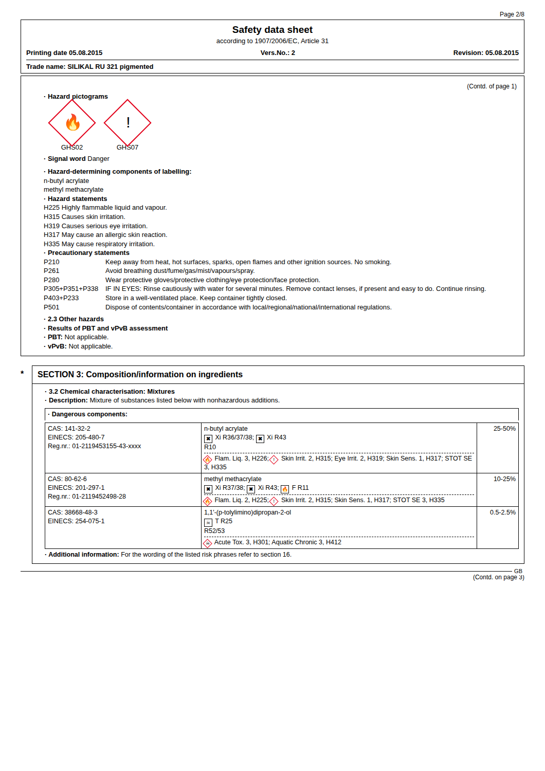Page 2/8
Safety data sheet
according to 1907/2006/EC, Article 31
Printing date 05.08.2015 Vers.No.: 2 Revision: 05.08.2015
Trade name: SILIKAL RU 321 pigmented
(Contd. of page 1)
· Hazard pictograms
🔥
GHS02
!
GHS07
· Signal word Danger
· Hazard-determining components of labelling:
n-butyl acrylate
methyl methacrylate
· Hazard statements
H225 Highly flammable liquid and vapour.
H315 Causes skin irritation.
H319 Causes serious eye irritation.
H317 May cause an allergic skin reaction.
H335 May cause respiratory irritation.
· Precautionary statements
P210
Keep away from heat, hot surfaces, sparks, open flames and other ignition sources. No smoking.
P261
Avoid breathing dust/fume/gas/mist/vapours/spray.
P280
Wear protective gloves/protective clothing/eye protection/face protection.
P305+P351+P338
IF IN EYES: Rinse cautiously with water for several minutes. Remove contact lenses, if present and easy to do. Continue rinsing.
P403+P233
Store in a well-ventilated place. Keep container tightly closed.
P501
Dispose of contents/container in accordance with local/regional/national/international regulations.
· 2.3 Other hazards
· Results of PBT and vPvB assessment
· PBT: Not applicable.
· vPvB: Not applicable.
*
SECTION 3: Composition/information on ingredients
· 3.2 Chemical characterisation: Mixtures
· Description: Mixture of substances listed below with nonhazardous additions.
· Dangerous components:
| CAS: 141-32-2 EINECS: 205-480-7 Reg.nr.: 01-2119453155-43-xxxx | n-butyl acrylate ✖ Xi R36/37/38; ✖ Xi R43 R10 🔥 Flam. Liq. 3, H226; ! Skin Irrit. 2, H315; Eye Irrit. 2, H319; Skin Sens. 1, H317; STOT SE 3, H335 | 25-50% |
| CAS: 80-62-6 EINECS: 201-297-1 Reg.nr.: 01-2119452498-28 | methyl methacrylate ✖ Xi R37/38; ✖ Xi R43; 🔥 F R11 🔥 Flam. Liq. 2, H225; ! Skin Irrit. 2, H315; Skin Sens. 1, H317; STOT SE 3, H335 | 10-25% |
| CAS: 38668-48-3 EINECS: 254-075-1 | 1,1'-(p-tolylimino)dipropan-2-ol ☠ T R25 R52/53 ☠ Acute Tox. 3, H301; Aquatic Chronic 3, H412 | 0.5-2.5% |
· Additional information: For the wording of the listed risk phrases refer to section 16.
GB
(Contd. on page 3)